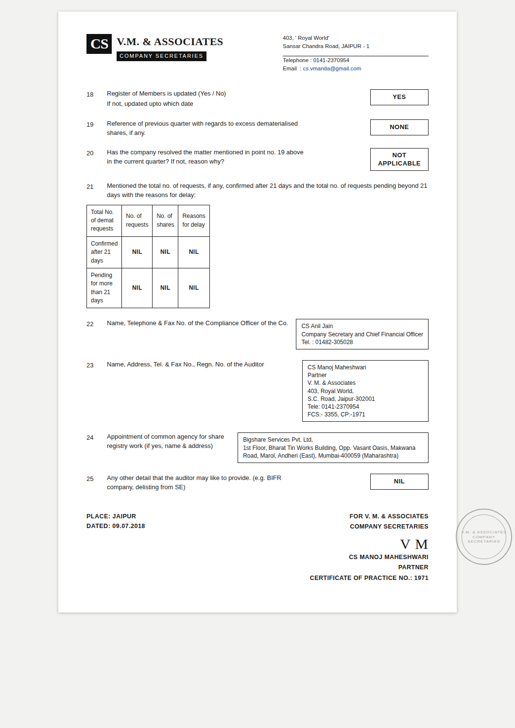CS
V.M. & ASSOCIATES
Company Secretaries
403, ' Royal World'
Sansar Chandra Road, JAIPUR - 1
Telephone : 0141-2370954
Email : cs.vmanda@gmail.com
Register of Members is updated (Yes / No)
If not, updated upto which date
YES
Reference of previous quarter with regards to excess dematerialised shares, if any.
NONE
Has the company resolved the matter mentioned in point no. 19 above in the current quarter? If not, reason why?
NOT
APPLICABLE
Mentioned the total no. of requests, if any, confirmed after 21 days and the total no. of requests pending beyond 21 days with the reasons for delay:
| Total No. of demat requests | No. of requests | No. of shares | Reasons for delay |
| --- | --- | --- | --- |
| Confirmed after 21 days | NIL | NIL | NIL |
| Pending for more than 21 days | NIL | NIL | NIL |
Name, Telephone & Fax No. of the Compliance Officer of the Co.
CS Anil Jain
Company Secretary and Chief Financial Officer
Tel. : 01482-305028
Name, Address, Tel. & Fax No., Regn. No. of the Auditor
CS Manoj Maheshwari
Partner
V. M. & Associates
403, Royal World,
S.C. Road, Jaipur-302001
Tele: 0141-2370954
FCS:- 3355, CP:-1971
Appointment of common agency for share registry work (if yes, name & address)
Bigshare Services Pvt. Ltd,
1st Floor, Bharat Tin Works Building, Opp. Vasant Oasis, Makwana Road, Marol, Andheri (East), Mumbai-400059 (Maharashtra)
Any other detail that the auditor may like to provide. (e.g. BIFR company, delisting from SE)
NIL
PLACE: JAIPUR
DATED: 09.07.2018
V.M. & Associates
Company Secretaries
FOR V. M. & ASSOCIATES
COMPANY SECRETARIES
V M
CS MANOJ MAHESHWARI
PARTNER
CERTIFICATE OF PRACTICE NO.: 1971